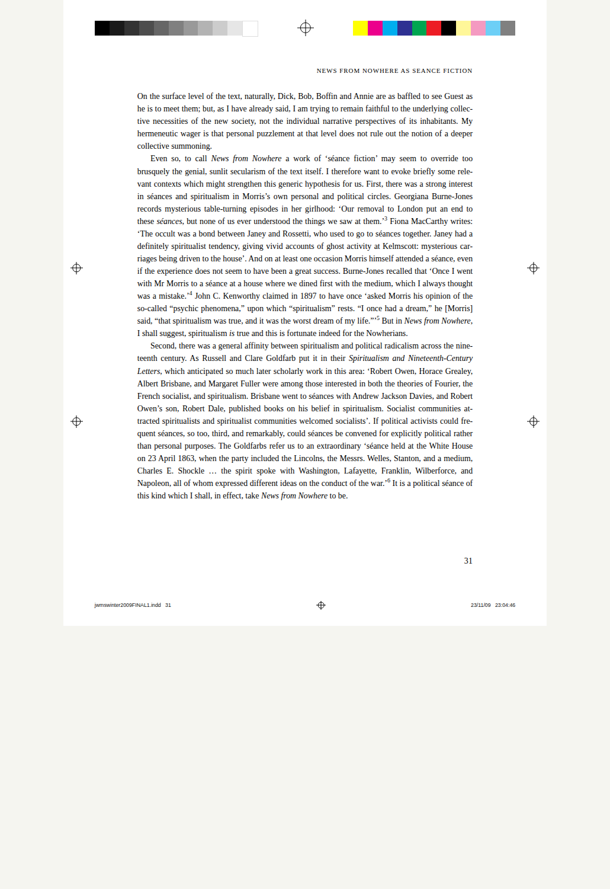news from nowhere as seance fiction
On the surface level of the text, naturally, Dick, Bob, Boffin and Annie are as baffled to see Guest as he is to meet them; but, as I have already said, I am trying to remain faithful to the underlying collective necessities of the new society, not the individual narrative perspectives of its inhabitants. My hermeneutic wager is that personal puzzlement at that level does not rule out the notion of a deeper collective summoning.
Even so, to call News from Nowhere a work of ‘séance fiction’ may seem to override too brusquely the genial, sunlit secularism of the text itself. I therefore want to evoke briefly some relevant contexts which might strengthen this generic hypothesis for us. First, there was a strong interest in séances and spiritualism in Morris’s own personal and political circles. Georgiana Burne-Jones records mysterious table-turning episodes in her girlhood: ‘Our removal to London put an end to these séances, but none of us ever understood the things we saw at them.’3 Fiona MacCarthy writes: ‘The occult was a bond between Janey and Rossetti, who used to go to séances together. Janey had a definitely spiritualist tendency, giving vivid accounts of ghost activity at Kelmscott: mysterious carriages being driven to the house’. And on at least one occasion Morris himself attended a séance, even if the experience does not seem to have been a great success. Burne-Jones recalled that ‘Once I went with Mr Morris to a séance at a house where we dined first with the medium, which I always thought was a mistake.’4 John C. Kenworthy claimed in 1897 to have once ‘asked Morris his opinion of the so-called “psychic phenomena,” upon which “spiritualism” rests. “I once had a dream,” he [Morris] said, “that spiritualism was true, and it was the worst dream of my life.”’5 But in News from Nowhere, I shall suggest, spiritualism is true and this is fortunate indeed for the Nowherians.
Second, there was a general affinity between spiritualism and political radicalism across the nineteenth century. As Russell and Clare Goldfarb put it in their Spiritualism and Nineteenth-Century Letters, which anticipated so much later scholarly work in this area: ‘Robert Owen, Horace Grealey, Albert Brisbane, and Margaret Fuller were among those interested in both the theories of Fourier, the French socialist, and spiritualism. Brisbane went to séances with Andrew Jackson Davies, and Robert Owen’s son, Robert Dale, published books on his belief in spiritualism. Socialist communities attracted spiritualists and spiritualist communities welcomed socialists’. If political activists could frequent séances, so too, third, and remarkably, could séances be convened for explicitly political rather than personal purposes. The Goldfarbs refer us to an extraordinary ‘séance held at the White House on 23 April 1863, when the party included the Lincolns, the Messrs. Welles, Stanton, and a medium, Charles E. Shockle … the spirit spoke with Washington, Lafayette, Franklin, Wilberforce, and Napoleon, all of whom expressed different ideas on the conduct of the war.’6 It is a political séance of this kind which I shall, in effect, take News from Nowhere to be.
31
jwmswinter2009FINAL1.indd 31 23/11/09 23:04:46